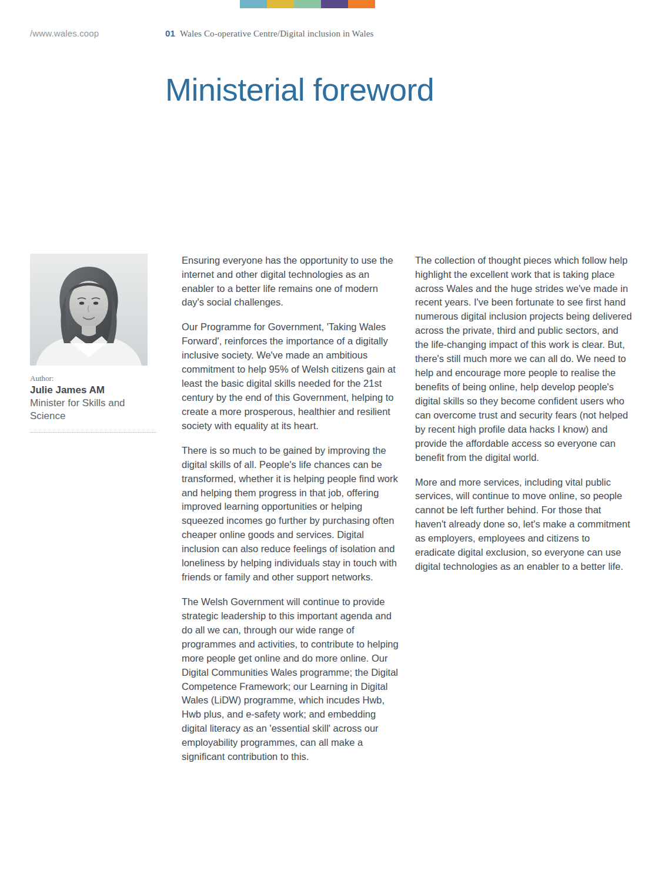/www.wales.coop
01 Wales Co-operative Centre/Digital inclusion in Wales
Ministerial foreword
Author:
Julie James AM
Minister for Skills and Science
Ensuring everyone has the opportunity to use the internet and other digital technologies as an enabler to a better life remains one of modern day's social challenges.
Our Programme for Government, 'Taking Wales Forward', reinforces the importance of a digitally inclusive society. We've made an ambitious commitment to help 95% of Welsh citizens gain at least the basic digital skills needed for the 21st century by the end of this Government, helping to create a more prosperous, healthier and resilient society with equality at its heart.
There is so much to be gained by improving the digital skills of all. People's life chances can be transformed, whether it is helping people find work and helping them progress in that job, offering improved learning opportunities or helping squeezed incomes go further by purchasing often cheaper online goods and services. Digital inclusion can also reduce feelings of isolation and loneliness by helping individuals stay in touch with friends or family and other support networks.
The Welsh Government will continue to provide strategic leadership to this important agenda and do all we can, through our wide range of programmes and activities, to contribute to helping more people get online and do more online. Our Digital Communities Wales programme; the Digital Competence Framework; our Learning in Digital Wales (LiDW) programme, which incudes Hwb, Hwb plus, and e-safety work; and embedding digital literacy as an 'essential skill' across our employability programmes, can all make a significant contribution to this.
The collection of thought pieces which follow help highlight the excellent work that is taking place across Wales and the huge strides we've made in recent years. I've been fortunate to see first hand numerous digital inclusion projects being delivered across the private, third and public sectors, and the life-changing impact of this work is clear. But, there's still much more we can all do. We need to help and encourage more people to realise the benefits of being online, help develop people's digital skills so they become confident users who can overcome trust and security fears (not helped by recent high profile data hacks I know) and provide the affordable access so everyone can benefit from the digital world.
More and more services, including vital public services, will continue to move online, so people cannot be left further behind. For those that haven't already done so, let's make a commitment as employers, employees and citizens to eradicate digital exclusion, so everyone can use digital technologies as an enabler to a better life.